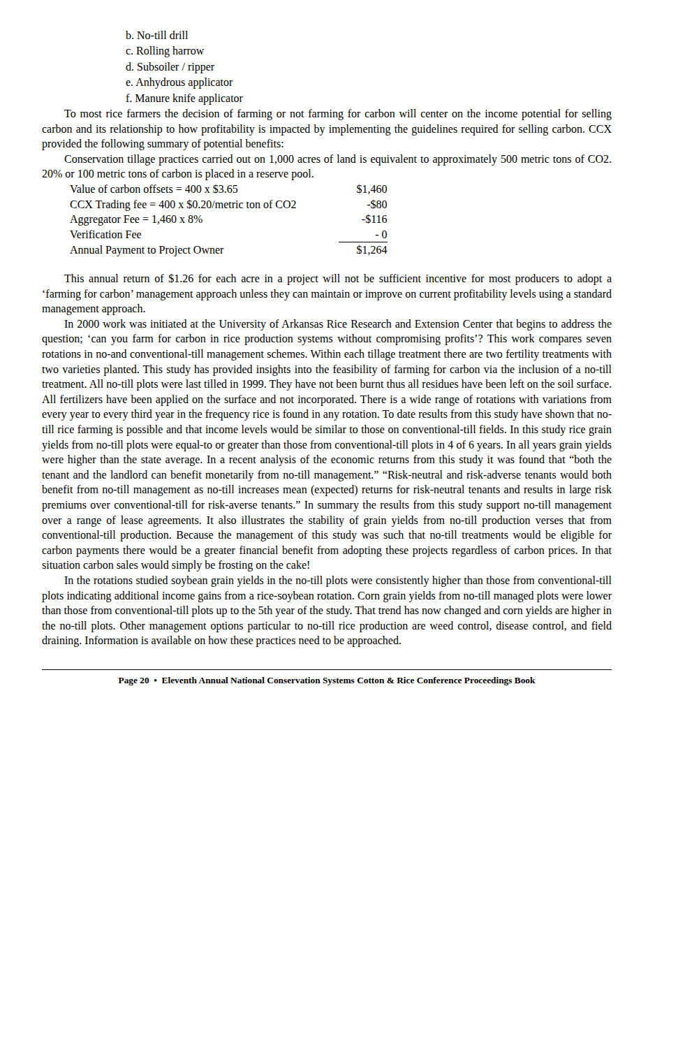b. No-till drill
c. Rolling harrow
d. Subsoiler / ripper
e. Anhydrous applicator
f. Manure knife applicator
To most rice farmers the decision of farming or not farming for carbon will center on the income potential for selling carbon and its relationship to how profitability is impacted by implementing the guidelines required for selling carbon. CCX provided the following summary of potential benefits:
Conservation tillage practices carried out on 1,000 acres of land is equivalent to approximately 500 metric tons of CO2. 20% or 100 metric tons of carbon is placed in a reserve pool.
| Value of carbon offsets = 400 x $3.65 | $1,460 |
| CCX Trading fee = 400 x $0.20/metric ton of CO2 | -$80 |
| Aggregator Fee = 1,460 x 8% | -$116 |
| Verification Fee | - 0 |
| Annual Payment to Project Owner | $1,264 |
This annual return of $1.26 for each acre in a project will not be sufficient incentive for most producers to adopt a ‘farming for carbon’ management approach unless they can maintain or improve on current profitability levels using a standard management approach.
In 2000 work was initiated at the University of Arkansas Rice Research and Extension Center that begins to address the question; ‘can you farm for carbon in rice production systems without compromising profits’? This work compares seven rotations in no-and conventional-till management schemes. Within each tillage treatment there are two fertility treatments with two varieties planted. This study has provided insights into the feasibility of farming for carbon via the inclusion of a no-till treatment. All no-till plots were last tilled in 1999. They have not been burnt thus all residues have been left on the soil surface. All fertilizers have been applied on the surface and not incorporated. There is a wide range of rotations with variations from every year to every third year in the frequency rice is found in any rotation. To date results from this study have shown that no-till rice farming is possible and that income levels would be similar to those on conventional-till fields. In this study rice grain yields from no-till plots were equal-to or greater than those from conventional-till plots in 4 of 6 years. In all years grain yields were higher than the state average. In a recent analysis of the economic returns from this study it was found that “both the tenant and the landlord can benefit monetarily from no-till management.” “Risk-neutral and risk-adverse tenants would both benefit from no-till management as no-till increases mean (expected) returns for risk-neutral tenants and results in large risk premiums over conventional-till for risk-averse tenants.” In summary the results from this study support no-till management over a range of lease agreements. It also illustrates the stability of grain yields from no-till production verses that from conventional-till production. Because the management of this study was such that no-till treatments would be eligible for carbon payments there would be a greater financial benefit from adopting these projects regardless of carbon prices. In that situation carbon sales would simply be frosting on the cake!
In the rotations studied soybean grain yields in the no-till plots were consistently higher than those from conventional-till plots indicating additional income gains from a rice-soybean rotation. Corn grain yields from no-till managed plots were lower than those from conventional-till plots up to the 5th year of the study. That trend has now changed and corn yields are higher in the no-till plots. Other management options particular to no-till rice production are weed control, disease control, and field draining. Information is available on how these practices need to be approached.
Page 20 • Eleventh Annual National Conservation Systems Cotton & Rice Conference Proceedings Book